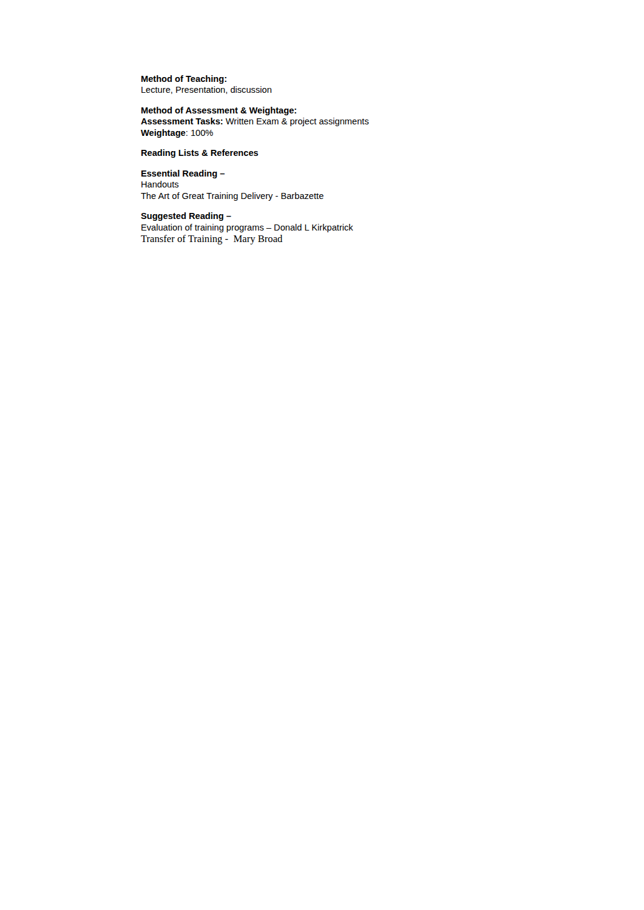Method of Teaching:
Lecture, Presentation, discussion
Method of Assessment & Weightage:
Assessment Tasks: Written Exam & project assignments
Weightage: 100%
Reading Lists & References
Essential Reading –
Handouts
The Art of Great Training Delivery - Barbazette
Suggested Reading –
Evaluation of training programs – Donald L Kirkpatrick
Transfer of Training - Mary Broad